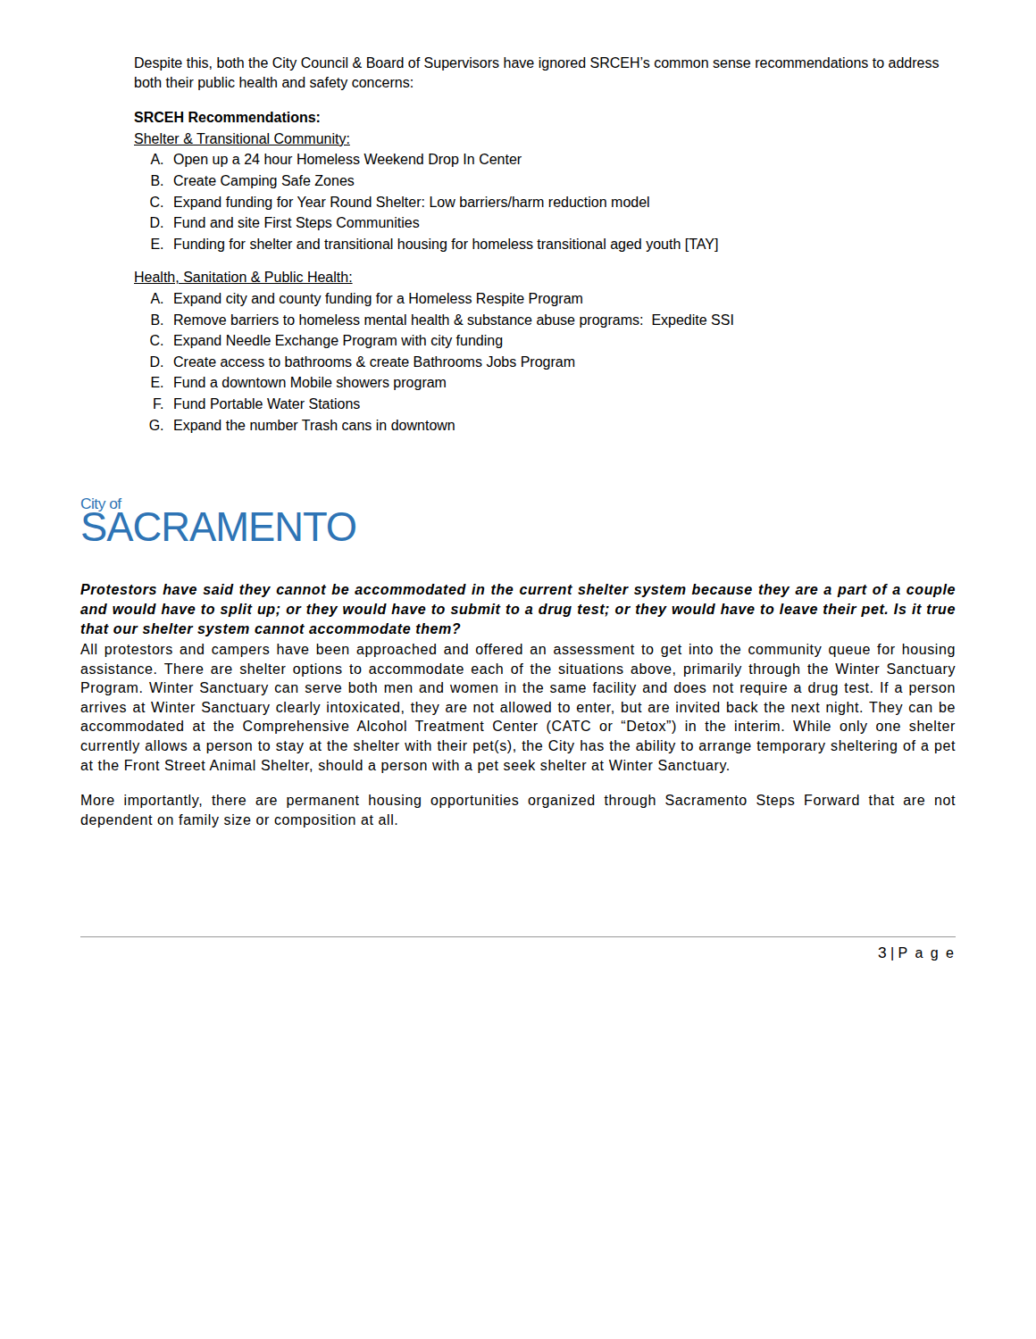Despite this, both the City Council & Board of Supervisors have ignored SRCEH’s common sense recommendations to address both their public health and safety concerns:
SRCEH Recommendations:
Shelter & Transitional Community:
Open up a 24 hour Homeless Weekend Drop In Center
Create Camping Safe Zones
Expand funding for Year Round Shelter: Low barriers/harm reduction model
Fund and site First Steps Communities
Funding for shelter and transitional housing for homeless transitional aged youth [TAY]
Health, Sanitation & Public Health:
Expand city and county funding for a Homeless Respite Program
Remove barriers to homeless mental health & substance abuse programs: Expedite SSI
Expand Needle Exchange Program with city funding
Create access to bathrooms & create Bathrooms Jobs Program
Fund a downtown Mobile showers program
Fund Portable Water Stations
Expand the number Trash cans in downtown
City of SACRAMENTO
Protestors have said they cannot be accommodated in the current shelter system because they are a part of a couple and would have to split up; or they would have to submit to a drug test; or they would have to leave their pet. Is it true that our shelter system cannot accommodate them?
All protestors and campers have been approached and offered an assessment to get into the community queue for housing assistance. There are shelter options to accommodate each of the situations above, primarily through the Winter Sanctuary Program. Winter Sanctuary can serve both men and women in the same facility and does not require a drug test. If a person arrives at Winter Sanctuary clearly intoxicated, they are not allowed to enter, but are invited back the next night. They can be accommodated at the Comprehensive Alcohol Treatment Center (CATC or “Detox”) in the interim. While only one shelter currently allows a person to stay at the shelter with their pet(s), the City has the ability to arrange temporary sheltering of a pet at the Front Street Animal Shelter, should a person with a pet seek shelter at Winter Sanctuary.
More importantly, there are permanent housing opportunities organized through Sacramento Steps Forward that are not dependent on family size or composition at all.
3 | P a g e